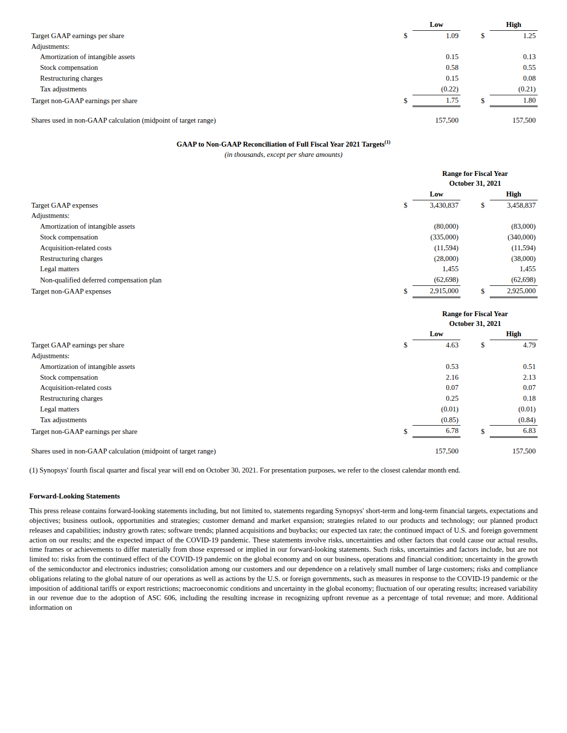| | | Low | | | High |
| Target GAAP earnings per share | $ | 1.09 | | $ | 1.25 |
| Adjustments: | | | | | |
| Amortization of intangible assets | | 0.15 | | | 0.13 |
| Stock compensation | | 0.58 | | | 0.55 |
| Restructuring charges | | 0.15 | | | 0.08 |
| Tax adjustments | | (0.22) | | | (0.21) |
| Target non-GAAP earnings per share | $ | 1.75 | | $ | 1.80 |
| Shares used in non-GAAP calculation (midpoint of target range) | | 157,500 | | | 157,500 |
GAAP to Non-GAAP Reconciliation of Full Fiscal Year 2021 Targets(1)
(in thousands, except per share amounts)
| | | Range for Fiscal Year October 31, 2021 |
| | | Low | | | High |
| Target GAAP expenses | $ | 3,430,837 | | $ | 3,458,837 |
| Adjustments: | | | | | |
| Amortization of intangible assets | | (80,000) | | | (83,000) |
| Stock compensation | | (335,000) | | | (340,000) |
| Acquisition-related costs | | (11,594) | | | (11,594) |
| Restructuring charges | | (28,000) | | | (38,000) |
| Legal matters | | 1,455 | | | 1,455 |
| Non-qualified deferred compensation plan | | (62,698) | | | (62,698) |
| Target non-GAAP expenses | $ | 2,915,000 | | $ | 2,925,000 |
| | | Range for Fiscal Year October 31, 2021 |
| | | Low | | | High |
| Target GAAP earnings per share | $ | 4.63 | | $ | 4.79 |
| Adjustments: | | | | | |
| Amortization of intangible assets | | 0.53 | | | 0.51 |
| Stock compensation | | 2.16 | | | 2.13 |
| Acquisition-related costs | | 0.07 | | | 0.07 |
| Restructuring charges | | 0.25 | | | 0.18 |
| Legal matters | | (0.01) | | | (0.01) |
| Tax adjustments | | (0.85) | | | (0.84) |
| Target non-GAAP earnings per share | $ | 6.78 | | $ | 6.83 |
| Shares used in non-GAAP calculation (midpoint of target range) | | 157,500 | | | 157,500 |
(1) Synopsys' fourth fiscal quarter and fiscal year will end on October 30, 2021. For presentation purposes, we refer to the closest calendar month end.
Forward-Looking Statements
This press release contains forward-looking statements including, but not limited to, statements regarding Synopsys' short-term and long-term financial targets, expectations and objectives; business outlook, opportunities and strategies; customer demand and market expansion; strategies related to our products and technology; our planned product releases and capabilities; industry growth rates; software trends; planned acquisitions and buybacks; our expected tax rate; the continued impact of U.S. and foreign government action on our results; and the expected impact of the COVID-19 pandemic. These statements involve risks, uncertainties and other factors that could cause our actual results, time frames or achievements to differ materially from those expressed or implied in our forward-looking statements. Such risks, uncertainties and factors include, but are not limited to: risks from the continued effect of the COVID-19 pandemic on the global economy and on our business, operations and financial condition; uncertainty in the growth of the semiconductor and electronics industries; consolidation among our customers and our dependence on a relatively small number of large customers; risks and compliance obligations relating to the global nature of our operations as well as actions by the U.S. or foreign governments, such as measures in response to the COVID-19 pandemic or the imposition of additional tariffs or export restrictions; macroeconomic conditions and uncertainty in the global economy; fluctuation of our operating results; increased variability in our revenue due to the adoption of ASC 606, including the resulting increase in recognizing upfront revenue as a percentage of total revenue; and more. Additional information on